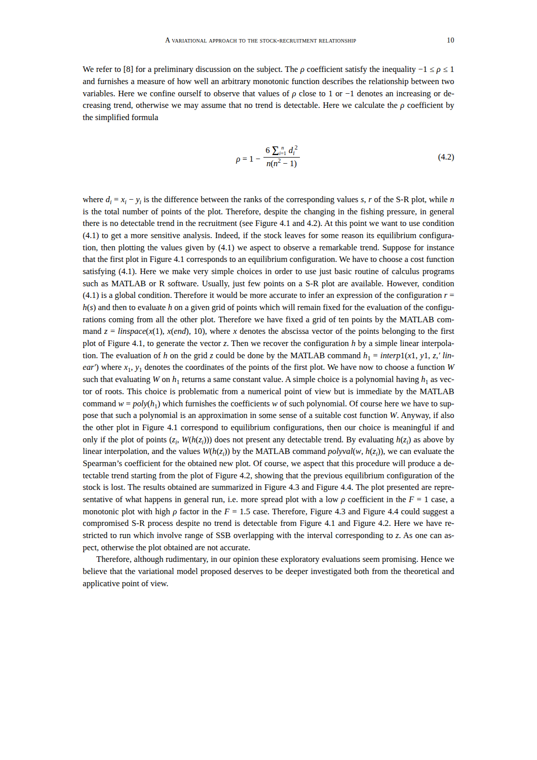A variational approach to the stock-recruitment relationship 10
We refer to [8] for a preliminary discussion on the subject. The ρ coefficient satisfy the inequality −1 ≤ ρ ≤ 1 and furnishes a measure of how well an arbitrary monotonic function describes the relationship between two variables. Here we confine ourself to observe that values of ρ close to 1 or −1 denotes an increasing or decreasing trend, otherwise we may assume that no trend is detectable. Here we calculate the ρ coefficient by the simplified formula
ρ = 1 − 6 Σni=1 di2 n(n2 − 1) (4.2)
where di = xi − yi is the difference between the ranks of the corresponding values s, r of the S-R plot, while n is the total number of points of the plot. Therefore, despite the changing in the fishing pressure, in general there is no detectable trend in the recruitment (see Figure 4.1 and 4.2). At this point we want to use condition (4.1) to get a more sensitive analysis. Indeed, if the stock leaves for some reason its equilibrium configuration, then plotting the values given by (4.1) we aspect to observe a remarkable trend. Suppose for instance that the first plot in Figure 4.1 corresponds to an equilibrium configuration. We have to choose a cost function satisfying (4.1). Here we make very simple choices in order to use just basic routine of calculus programs such as MATLAB or R software. Usually, just few points on a S-R plot are available. However, condition (4.1) is a global condition. Therefore it would be more accurate to infer an expression of the configuration r = h(s) and then to evaluate h on a given grid of points which will remain fixed for the evaluation of the configurations coming from all the other plot. Therefore we have fixed a grid of ten points by the MATLAB command z = linspace(x(1), x(end), 10), where x denotes the abscissa vector of the points belonging to the first plot of Figure 4.1, to generate the vector z. Then we recover the configuration h by a simple linear interpolation. The evaluation of h on the grid z could be done by the MATLAB command h1 = interp1(x1, y1, z,′ linear′) where x1, y1 denotes the coordinates of the points of the first plot. We have now to choose a function W such that evaluating W on h1 returns a same constant value. A simple choice is a polynomial having h1 as vector of roots. This choice is problematic from a numerical point of view but is immediate by the MATLAB command w = poly(h1) which furnishes the coefficients w of such polynomial. Of course here we have to suppose that such a polynomial is an approximation in some sense of a suitable cost function W. Anyway, if also the other plot in Figure 4.1 correspond to equilibrium configurations, then our choice is meaningful if and only if the plot of points (zi, W(h(zi))) does not present any detectable trend. By evaluating h(zi) as above by linear interpolation, and the values W(h(zi)) by the MATLAB command polyval(w, h(zi)), we can evaluate the Spearman’s coefficient for the obtained new plot. Of course, we aspect that this procedure will produce a detectable trend starting from the plot of Figure 4.2, showing that the previous equilibrium configuration of the stock is lost. The results obtained are summarized in Figure 4.3 and Figure 4.4. The plot presented are representative of what happens in general run, i.e. more spread plot with a low ρ coefficient in the F = 1 case, a monotonic plot with high ρ factor in the F = 1.5 case. Therefore, Figure 4.3 and Figure 4.4 could suggest a compromised S-R process despite no trend is detectable from Figure 4.1 and Figure 4.2. Here we have restricted to run which involve range of SSB overlapping with the interval corresponding to z. As one can aspect, otherwise the plot obtained are not accurate.
Therefore, although rudimentary, in our opinion these exploratory evaluations seem promising. Hence we believe that the variational model proposed deserves to be deeper investigated both from the theoretical and applicative point of view.